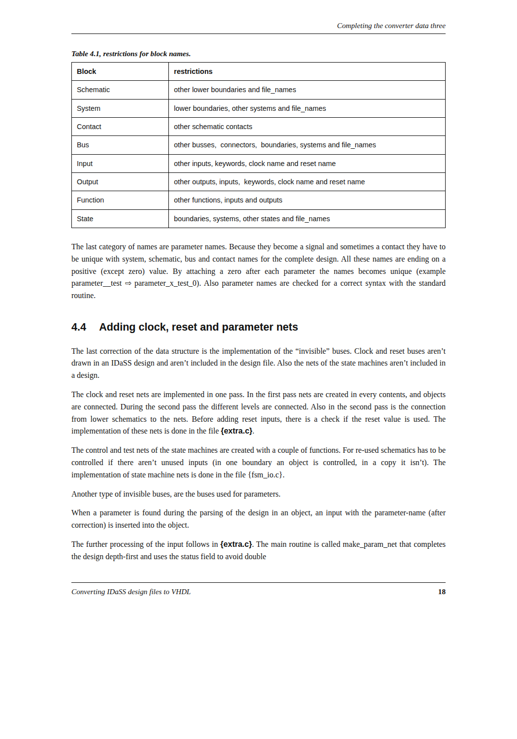Completing the converter data three
Table 4.1, restrictions for block names.
| Block | restrictions |
| --- | --- |
| Schematic | other lower boundaries and file_names |
| System | lower boundaries, other systems and file_names |
| Contact | other schematic contacts |
| Bus | other busses, connectors, boundaries, systems and file_names |
| Input | other inputs, keywords, clock name and reset name |
| Output | other outputs, inputs, keywords, clock name and reset name |
| Function | other functions, inputs and outputs |
| State | boundaries, systems, other states and file_names |
The last category of names are parameter names. Because they become a signal and sometimes a contact they have to be unique with system, schematic, bus and contact names for the complete design. All these names are ending on a positive (except zero) value. By attaching a zero after each parameter the names becomes unique (example parameter__test ⇨ parameter_x_test_0). Also parameter names are checked for a correct syntax with the standard routine.
4.4 Adding clock, reset and parameter nets
The last correction of the data structure is the implementation of the “invisible” buses. Clock and reset buses aren’t drawn in an IDaSS design and aren’t included in the design file. Also the nets of the state machines aren’t included in a design.
The clock and reset nets are implemented in one pass. In the first pass nets are created in every contents, and objects are connected. During the second pass the different levels are connected. Also in the second pass is the connection from lower schematics to the nets. Before adding reset inputs, there is a check if the reset value is used. The implementation of these nets is done in the file {extra.c}.
The control and test nets of the state machines are created with a couple of functions. For re-used schematics has to be controlled if there aren’t unused inputs (in one boundary an object is controlled, in a copy it isn’t). The implementation of state machine nets is done in the file {fsm_io.c}.
Another type of invisible buses, are the buses used for parameters.
When a parameter is found during the parsing of the design in an object, an input with the parameter-name (after correction) is inserted into the object.
The further processing of the input follows in {extra.c}. The main routine is called make_param_net that completes the design depth-first and uses the status field to avoid double
Converting IDaSS design files to VHDL 18